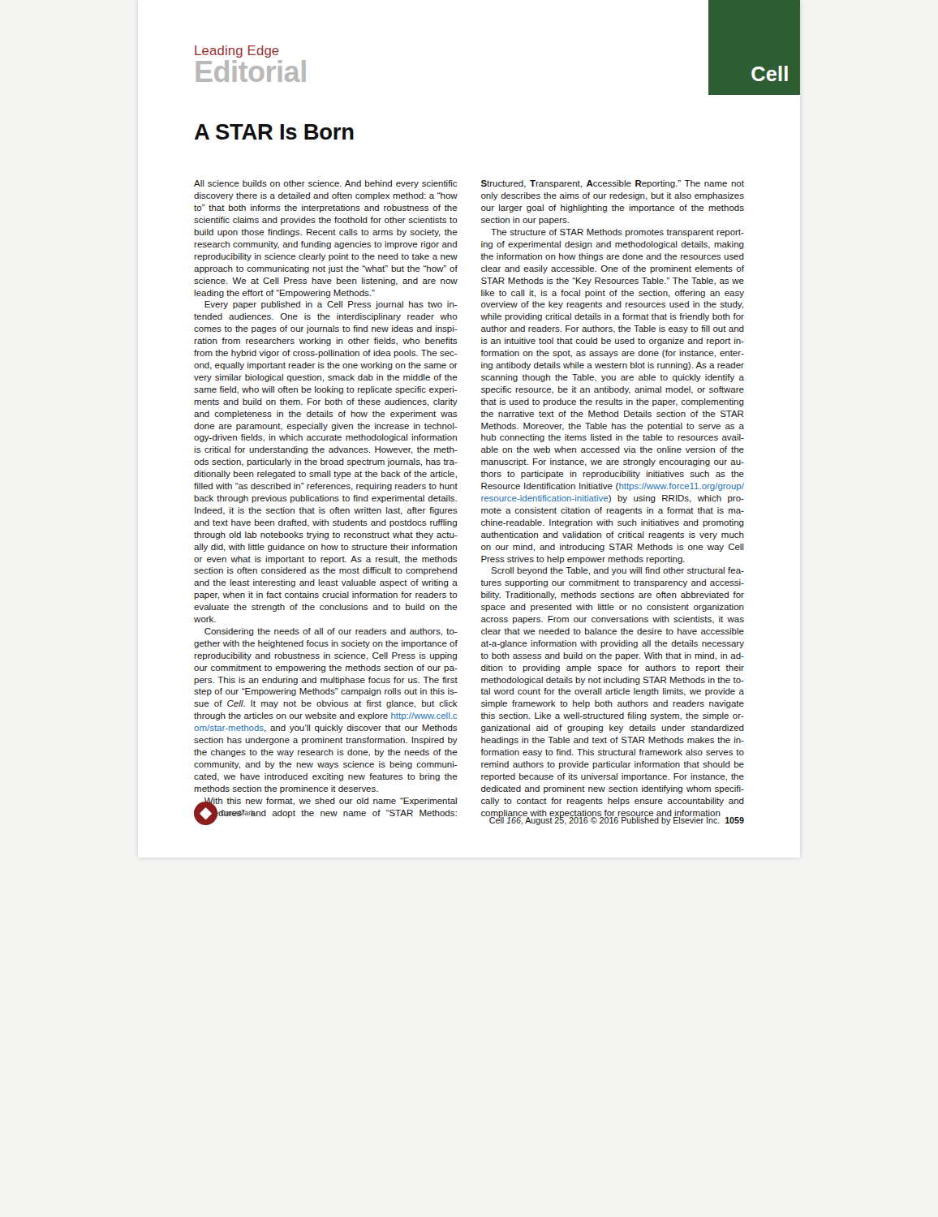Cell
Leading Edge
Editorial
A STAR Is Born
All science builds on other science. And behind every scientific discovery there is a detailed and often complex method: a “how to” that both informs the interpretations and robustness of the scientific claims and provides the foothold for other scientists to build upon those findings. Recent calls to arms by society, the research community, and funding agencies to improve rigor and reproducibility in science clearly point to the need to take a new approach to communicating not just the “what” but the “how” of science. We at Cell Press have been listening, and are now leading the effort of “Empowering Methods.”
Every paper published in a Cell Press journal has two intended audiences. One is the interdisciplinary reader who comes to the pages of our journals to find new ideas and inspiration from researchers working in other fields, who benefits from the hybrid vigor of cross-pollination of idea pools. The second, equally important reader is the one working on the same or very similar biological question, smack dab in the middle of the same field, who will often be looking to replicate specific experiments and build on them. For both of these audiences, clarity and completeness in the details of how the experiment was done are paramount, especially given the increase in technology-driven fields, in which accurate methodological information is critical for understanding the advances. However, the methods section, particularly in the broad spectrum journals, has traditionally been relegated to small type at the back of the article, filled with “as described in” references, requiring readers to hunt back through previous publications to find experimental details. Indeed, it is the section that is often written last, after figures and text have been drafted, with students and postdocs ruffling through old lab notebooks trying to reconstruct what they actually did, with little guidance on how to structure their information or even what is important to report. As a result, the methods section is often considered as the most difficult to comprehend and the least interesting and least valuable aspect of writing a paper, when it in fact contains crucial information for readers to evaluate the strength of the conclusions and to build on the work.
Considering the needs of all of our readers and authors, together with the heightened focus in society on the importance of reproducibility and robustness in science, Cell Press is upping our commitment to empowering the methods section of our papers. This is an enduring and multiphase focus for us. The first step of our “Empowering Methods” campaign rolls out in this issue of Cell. It may not be obvious at first glance, but click through the articles on our website and explore http://www.cell.com/star-methods, and you’ll quickly discover that our Methods section has undergone a prominent transformation. Inspired by the changes to the way research is done, by the needs of the community, and by the new ways science is being communicated, we have introduced exciting new features to bring the methods section the prominence it deserves.
With this new format, we shed our old name “Experimental Procedures” and adopt the new name of “STAR Methods: Structured, Transparent, Accessible Reporting.” The name not only describes the aims of our redesign, but it also emphasizes our larger goal of highlighting the importance of the methods section in our papers.
The structure of STAR Methods promotes transparent reporting of experimental design and methodological details, making the information on how things are done and the resources used clear and easily accessible. One of the prominent elements of STAR Methods is the “Key Resources Table.” The Table, as we like to call it, is a focal point of the section, offering an easy overview of the key reagents and resources used in the study, while providing critical details in a format that is friendly both for author and readers. For authors, the Table is easy to fill out and is an intuitive tool that could be used to organize and report information on the spot, as assays are done (for instance, entering antibody details while a western blot is running). As a reader scanning though the Table, you are able to quickly identify a specific resource, be it an antibody, animal model, or software that is used to produce the results in the paper, complementing the narrative text of the Method Details section of the STAR Methods. Moreover, the Table has the potential to serve as a hub connecting the items listed in the table to resources available on the web when accessed via the online version of the manuscript. For instance, we are strongly encouraging our authors to participate in reproducibility initiatives such as the Resource Identification Initiative (https://www.force11.org/group/resource-identification-initiative) by using RRIDs, which promote a consistent citation of reagents in a format that is machine-readable. Integration with such initiatives and promoting authentication and validation of critical reagents is very much on our mind, and introducing STAR Methods is one way Cell Press strives to help empower methods reporting.
Scroll beyond the Table, and you will find other structural features supporting our commitment to transparency and accessibility. Traditionally, methods sections are often abbreviated for space and presented with little or no consistent organization across papers. From our conversations with scientists, it was clear that we needed to balance the desire to have accessible at-a-glance information with providing all the details necessary to both assess and build on the paper. With that in mind, in addition to providing ample space for authors to report their methodological details by not including STAR Methods in the total word count for the overall article length limits, we provide a simple framework to help both authors and readers navigate this section. Like a well-structured filing system, the simple organizational aid of grouping key details under standardized headings in the Table and text of STAR Methods makes the information easy to find. This structural framework also serves to remind authors to provide particular information that should be reported because of its universal importance. For instance, the dedicated and prominent new section identifying whom specifically to contact for reagents helps ensure accountability and compliance with expectations for resource and information
CrossMark
Cell 166, August 25, 2016 © 2016 Published by Elsevier Inc. 1059